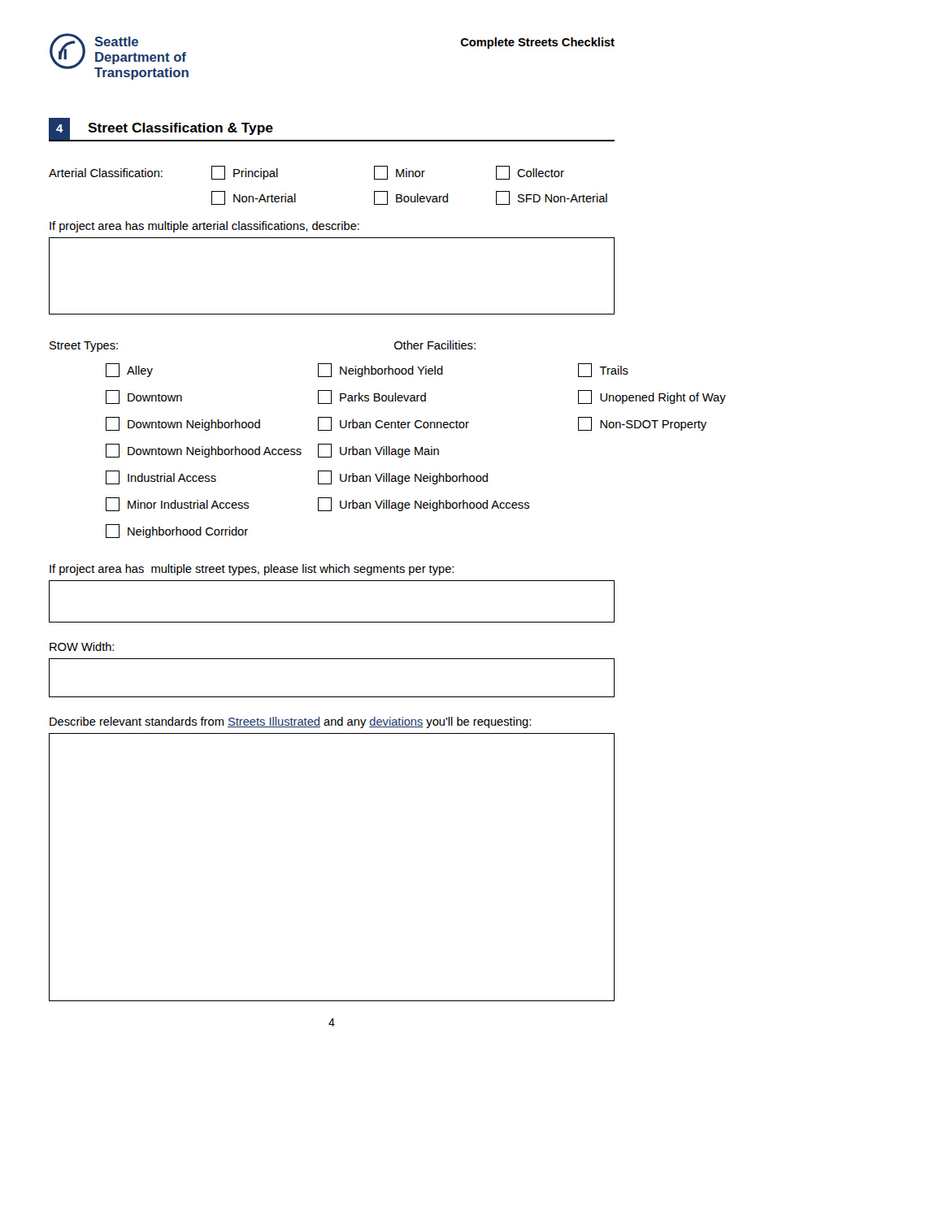Seattle
Department of
Transportation
Complete Streets Checklist
4
Street Classification & Type
Arterial Classification:
Principal Minor Collector Non-Arterial Boulevard SFD Non-Arterial
If project area has multiple arterial classifications, describe:
Street Types:
Other Facilities:
Alley Downtown Downtown Neighborhood Downtown Neighborhood Access Industrial Access Minor Industrial Access Neighborhood Corridor
Neighborhood Yield Parks Boulevard Urban Center Connector Urban Village Main Urban Village Neighborhood Urban Village Neighborhood Access
Trails Unopened Right of Way Non-SDOT Property
If project area has multiple street types, please list which segments per type:
ROW Width:
Describe relevant standards from Streets Illustrated and any deviations you'll be requesting:
4